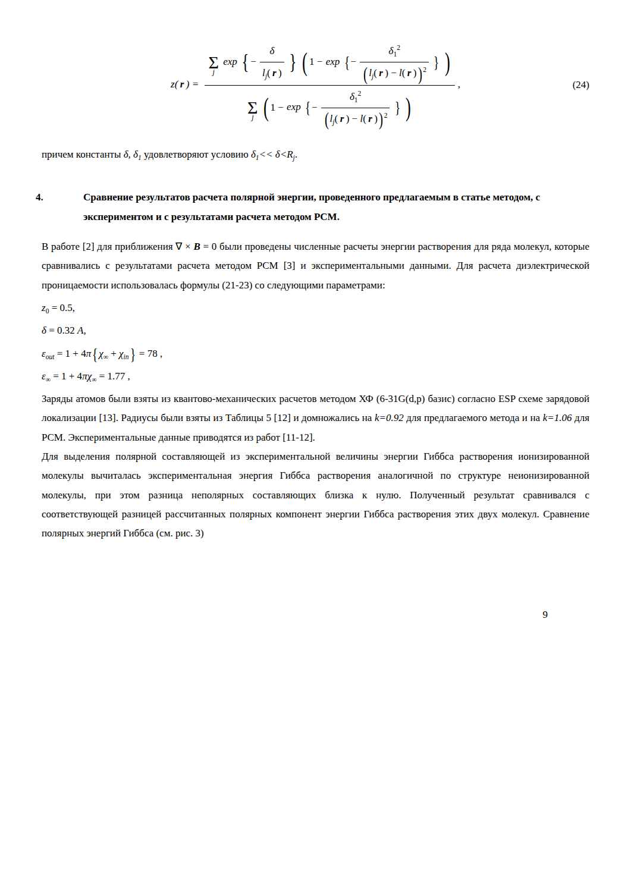z( r ) = Σj exp {− δ lj( r ) } (1 − exp {− δ12 (lj( r ) − l( r ))2 } ) Σj (1 − exp {− δ12 (lj( r ) − l( r ))2 } ) ,
(24)
причем константы δ, δ1 удовлетворяют условию δ1<< δ<Rj.
4. Сравнение результатов расчета полярной энергии, проведенного предлагаемым в статье методом, с экспериментом и с результатами расчета методом PCM.
В работе [2] для приближения ∇ × B = 0 были проведены численные расчеты энергии растворения для ряда молекул, которые сравнивались с результатами расчета методом PCM [3] и экспериментальными данными. Для расчета диэлектрической проницаемости использовалась формулы (21-23) со следующими параметрами:
z0 = 0.5,
δ = 0.32 A,
εout = 1 + 4π{χ∞ + χin} = 78 ,
ε∞ = 1 + 4πχ∞ = 1.77 ,
Заряды атомов были взяты из квантово-механических расчетов методом ХФ (6-31G(d,p) базис) согласно ESP схеме зарядовой локализации [13]. Радиусы были взяты из Таблицы 5 [12] и домножались на k=0.92 для предлагаемого метода и на k=1.06 для PCM. Экспериментальные данные приводятся из работ [11-12].
Для выделения полярной составляющей из экспериментальной величины энергии Гиббса растворения ионизированной молекулы вычиталась экспериментальная энергия Гиббса растворения аналогичной по структуре неионизированной молекулы, при этом разница неполярных составляющих близка к нулю. Полученный результат сравнивался с соответствующей разницей рассчитанных полярных компонент энергии Гиббса растворения этих двух молекул. Сравнение полярных энергий Гиббса (см. рис. 3)
9